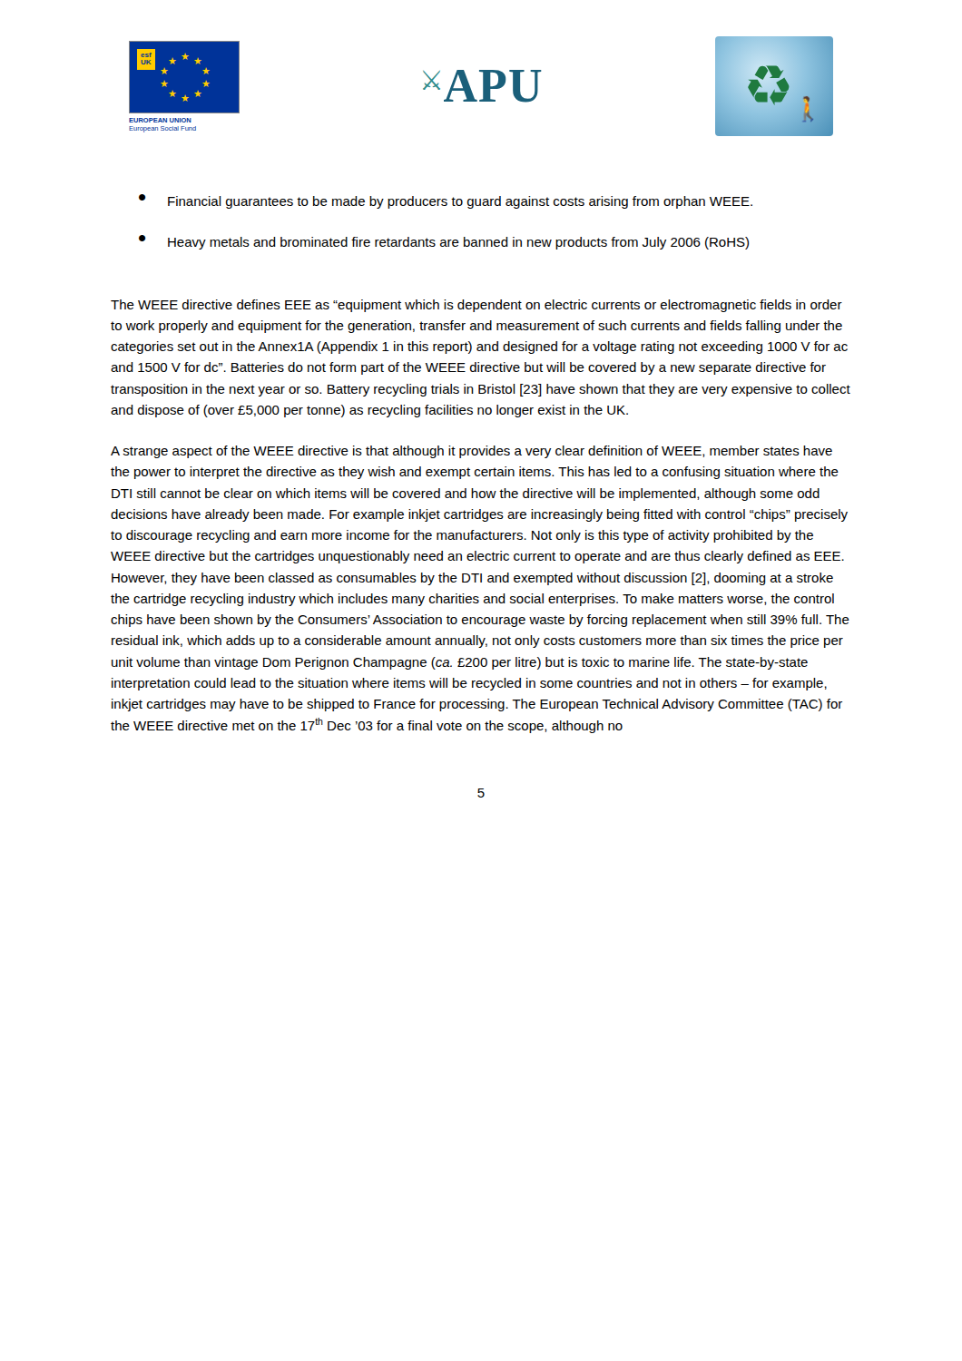esf
UK
★ ★ ★ ★ ★ ★ ★ ★ ★ ★
EUROPEAN UNION
European Social Fund
⚔APU
♻
🚶
Financial guarantees to be made by producers to guard against costs arising from orphan WEEE.
Heavy metals and brominated fire retardants are banned in new products from July 2006 (RoHS)
The WEEE directive defines EEE as “equipment which is dependent on electric currents or electromagnetic fields in order to work properly and equipment for the generation, transfer and measurement of such currents and fields falling under the categories set out in the Annex1A (Appendix 1 in this report) and designed for a voltage rating not exceeding 1000 V for ac and 1500 V for dc”. Batteries do not form part of the WEEE directive but will be covered by a new separate directive for transposition in the next year or so. Battery recycling trials in Bristol [23] have shown that they are very expensive to collect and dispose of (over £5,000 per tonne) as recycling facilities no longer exist in the UK.
A strange aspect of the WEEE directive is that although it provides a very clear definition of WEEE, member states have the power to interpret the directive as they wish and exempt certain items. This has led to a confusing situation where the DTI still cannot be clear on which items will be covered and how the directive will be implemented, although some odd decisions have already been made. For example inkjet cartridges are increasingly being fitted with control “chips” precisely to discourage recycling and earn more income for the manufacturers. Not only is this type of activity prohibited by the WEEE directive but the cartridges unquestionably need an electric current to operate and are thus clearly defined as EEE. However, they have been classed as consumables by the DTI and exempted without discussion [2], dooming at a stroke the cartridge recycling industry which includes many charities and social enterprises. To make matters worse, the control chips have been shown by the Consumers’ Association to encourage waste by forcing replacement when still 39% full. The residual ink, which adds up to a considerable amount annually, not only costs customers more than six times the price per unit volume than vintage Dom Perignon Champagne (ca. £200 per litre) but is toxic to marine life. The state-by-state interpretation could lead to the situation where items will be recycled in some countries and not in others – for example, inkjet cartridges may have to be shipped to France for processing. The European Technical Advisory Committee (TAC) for the WEEE directive met on the 17th Dec ’03 for a final vote on the scope, although no
5